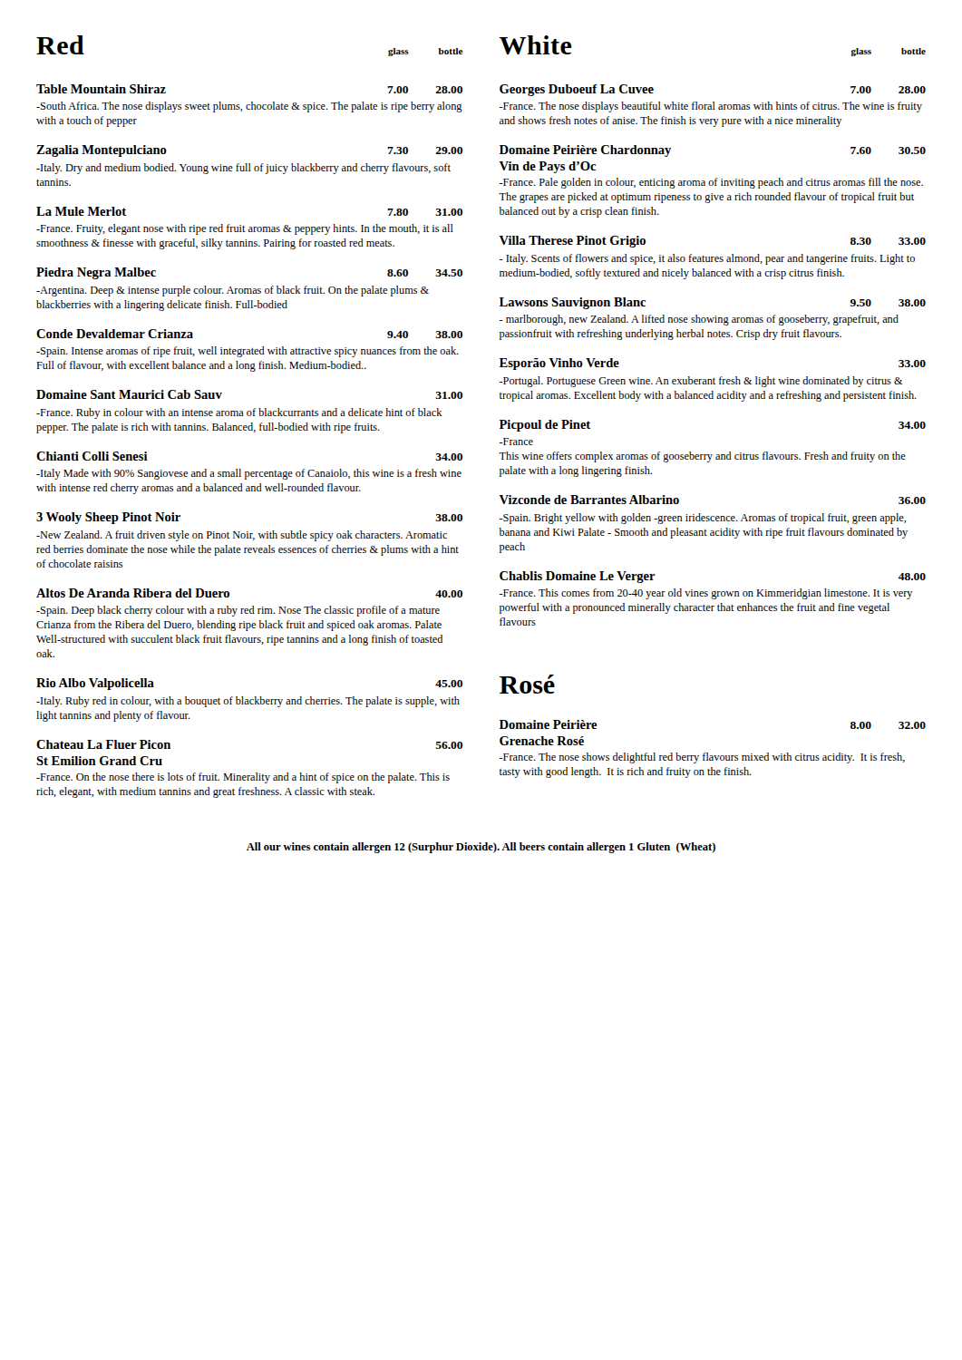Red
glass
bottle
Table Mountain Shiraz 7.00 28.00
-South Africa. The nose displays sweet plums, chocolate & spice. The palate is ripe berry along with a touch of pepper
Zagalia Montepulciano 7.30 29.00
-Italy. Dry and medium bodied. Young wine full of juicy blackberry and cherry flavours, soft tannins.
La Mule Merlot 7.80 31.00
-France. Fruity, elegant nose with ripe red fruit aromas & peppery hints. In the mouth, it is all smoothness & finesse with graceful, silky tannins. Pairing for roasted red meats.
Piedra Negra Malbec 8.60 34.50
-Argentina. Deep & intense purple colour. Aromas of black fruit. On the palate plums & blackberries with a lingering delicate finish. Full-bodied
Conde Devaldemar Crianza 9.40 38.00
-Spain. Intense aromas of ripe fruit, well integrated with attractive spicy nuances from the oak. Full of flavour, with excellent balance and a long finish. Medium-bodied..
Domaine Sant Maurici Cab Sauv 31.00
-France. Ruby in colour with an intense aroma of blackcurrants and a delicate hint of black pepper. The palate is rich with tannins. Balanced, full-bodied with ripe fruits.
Chianti Colli Senesi 34.00
-Italy Made with 90% Sangiovese and a small percentage of Canaiolo, this wine is a fresh wine with intense red cherry aromas and a balanced and well-rounded flavour.
3 Wooly Sheep Pinot Noir 38.00
-New Zealand. A fruit driven style on Pinot Noir, with subtle spicy oak characters. Aromatic red berries dominate the nose while the palate reveals essences of cherries & plums with a hint of chocolate raisins
Altos De Aranda Ribera del Duero 40.00
-Spain. Deep black cherry colour with a ruby red rim. Nose The classic profile of a mature Crianza from the Ribera del Duero, blending ripe black fruit and spiced oak aromas. Palate Well-structured with succulent black fruit flavours, ripe tannins and a long finish of toasted oak.
Rio Albo Valpolicella 45.00
-Italy. Ruby red in colour, with a bouquet of blackberry and cherries. The palate is supple, with light tannins and plenty of flavour.
Chateau La Fluer Picon
St Emilion Grand Cru 56.00
-France. On the nose there is lots of fruit. Minerality and a hint of spice on the palate. This is rich, elegant, with medium tannins and great freshness. A classic with steak.
White
glass
bottle
Georges Duboeuf La Cuvee 7.00 28.00
-France. The nose displays beautiful white floral aromas with hints of citrus. The wine is fruity and shows fresh notes of anise. The finish is very pure with a nice minerality
Domaine Peirière Chardonnay
Vin de Pays d’Oc 7.60 30.50
-France. Pale golden in colour, enticing aroma of inviting peach and citrus aromas fill the nose. The grapes are picked at optimum ripeness to give a rich rounded flavour of tropical fruit but balanced out by a crisp clean finish.
Villa Therese Pinot Grigio 8.30 33.00
- Italy. Scents of flowers and spice, it also features almond, pear and tangerine fruits. Light to medium-bodied, softly textured and nicely balanced with a crisp citrus finish.
Lawsons Sauvignon Blanc 9.50 38.00
- marlborough, new Zealand. A lifted nose showing aromas of gooseberry, grapefruit, and passionfruit with refreshing underlying herbal notes. Crisp dry fruit flavours.
Esporão Vinho Verde 33.00
-Portugal. Portuguese Green wine. An exuberant fresh & light wine dominated by citrus & tropical aromas. Excellent body with a balanced acidity and a refreshing and persistent finish.
Picpoul de Pinet 34.00
-France
This wine offers complex aromas of gooseberry and citrus flavours. Fresh and fruity on the palate with a long lingering finish.
Vizconde de Barrantes Albarino 36.00
-Spain. Bright yellow with golden -green iridescence. Aromas of tropical fruit, green apple, banana and Kiwi Palate - Smooth and pleasant acidity with ripe fruit flavours dominated by peach
Chablis Domaine Le Verger 48.00
-France. This comes from 20-40 year old vines grown on Kimmeridgian limestone. It is very powerful with a pronounced minerally character that enhances the fruit and fine vegetal flavours
Rosé
Domaine Peirière
Grenache Rosé 8.00 32.00
-France. The nose shows delightful red berry flavours mixed with citrus acidity. It is fresh, tasty with good length. It is rich and fruity on the finish.
All our wines contain allergen 12 (Surphur Dioxide). All beers contain allergen 1 Gluten (Wheat)